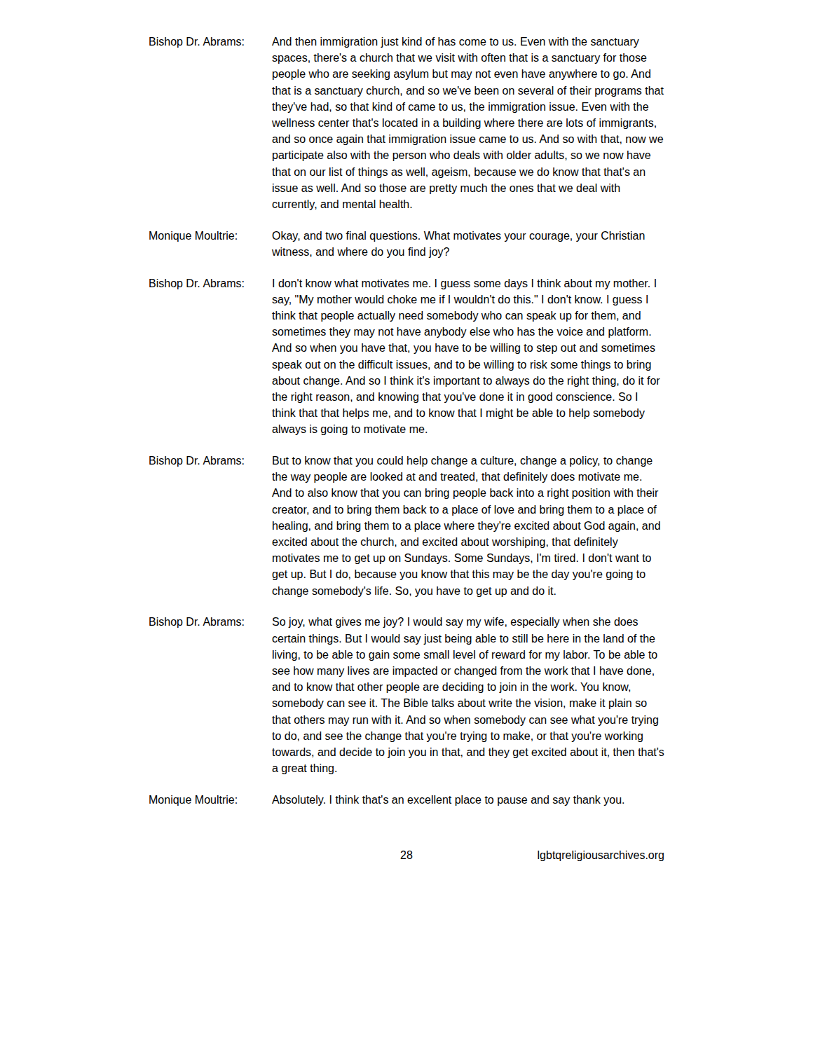Bishop Dr. Abrams:
And then immigration just kind of has come to us. Even with the sanctuary spaces, there's a church that we visit with often that is a sanctuary for those people who are seeking asylum but may not even have anywhere to go. And that is a sanctuary church, and so we've been on several of their programs that they've had, so that kind of came to us, the immigration issue. Even with the wellness center that's located in a building where there are lots of immigrants, and so once again that immigration issue came to us. And so with that, now we participate also with the person who deals with older adults, so we now have that on our list of things as well, ageism, because we do know that that's an issue as well. And so those are pretty much the ones that we deal with currently, and mental health.
Monique Moultrie:
Okay, and two final questions. What motivates your courage, your Christian witness, and where do you find joy?
Bishop Dr. Abrams:
I don't know what motivates me. I guess some days I think about my mother. I say, "My mother would choke me if I wouldn't do this." I don't know. I guess I think that people actually need somebody who can speak up for them, and sometimes they may not have anybody else who has the voice and platform. And so when you have that, you have to be willing to step out and sometimes speak out on the difficult issues, and to be willing to risk some things to bring about change. And so I think it's important to always do the right thing, do it for the right reason, and knowing that you've done it in good conscience. So I think that that helps me, and to know that I might be able to help somebody always is going to motivate me.
Bishop Dr. Abrams:
But to know that you could help change a culture, change a policy, to change the way people are looked at and treated, that definitely does motivate me. And to also know that you can bring people back into a right position with their creator, and to bring them back to a place of love and bring them to a place of healing, and bring them to a place where they're excited about God again, and excited about the church, and excited about worshiping, that definitely motivates me to get up on Sundays. Some Sundays, I'm tired. I don't want to get up. But I do, because you know that this may be the day you're going to change somebody's life. So, you have to get up and do it.
Bishop Dr. Abrams:
So joy, what gives me joy? I would say my wife, especially when she does certain things. But I would say just being able to still be here in the land of the living, to be able to gain some small level of reward for my labor. To be able to see how many lives are impacted or changed from the work that I have done, and to know that other people are deciding to join in the work. You know, somebody can see it. The Bible talks about write the vision, make it plain so that others may run with it. And so when somebody can see what you're trying to do, and see the change that you're trying to make, or that you're working towards, and decide to join you in that, and they get excited about it, then that's a great thing.
Monique Moultrie:
Absolutely. I think that's an excellent place to pause and say thank you.
28 lgbtqreligiousarchives.org